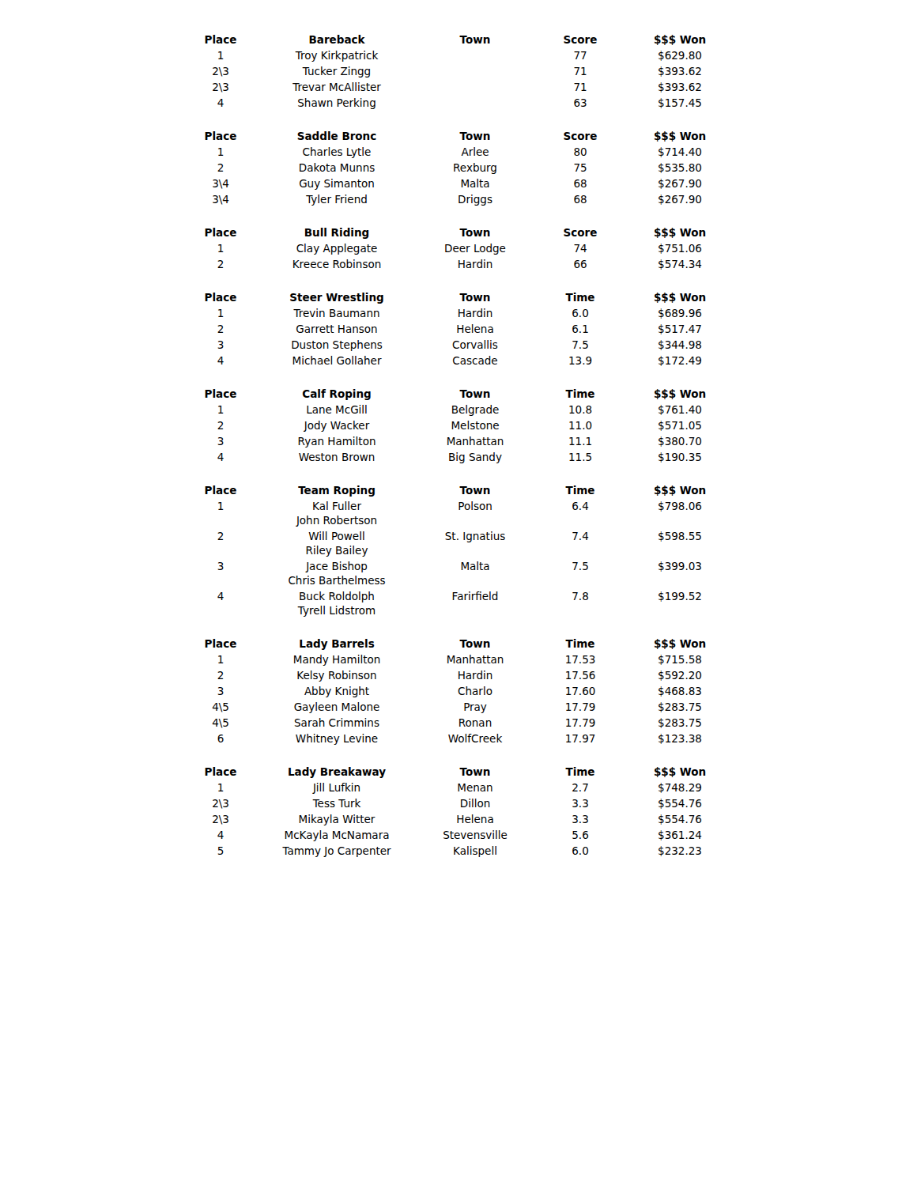| Place | Bareback | Town | Score | $$$ Won |
| --- | --- | --- | --- | --- |
| 1 | Troy Kirkpatrick | | 77 | $629.80 |
| 2\3 | Tucker Zingg | | 71 | $393.62 |
| 2\3 | Trevar McAllister | | 71 | $393.62 |
| 4 | Shawn Perking | | 63 | $157.45 |
| Place | Saddle Bronc | Town | Score | $$$ Won |
| 1 | Charles Lytle | Arlee | 80 | $714.40 |
| 2 | Dakota Munns | Rexburg | 75 | $535.80 |
| 3\4 | Guy Simanton | Malta | 68 | $267.90 |
| 3\4 | Tyler Friend | Driggs | 68 | $267.90 |
| Place | Bull Riding | Town | Score | $$$ Won |
| 1 | Clay Applegate | Deer Lodge | 74 | $751.06 |
| 2 | Kreece Robinson | Hardin | 66 | $574.34 |
| Place | Steer Wrestling | Town | Time | $$$ Won |
| 1 | Trevin Baumann | Hardin | 6.0 | $689.96 |
| 2 | Garrett Hanson | Helena | 6.1 | $517.47 |
| 3 | Duston Stephens | Corvallis | 7.5 | $344.98 |
| 4 | Michael Gollaher | Cascade | 13.9 | $172.49 |
| Place | Calf Roping | Town | Time | $$$ Won |
| 1 | Lane McGill | Belgrade | 10.8 | $761.40 |
| 2 | Jody Wacker | Melstone | 11.0 | $571.05 |
| 3 | Ryan Hamilton | Manhattan | 11.1 | $380.70 |
| 4 | Weston Brown | Big Sandy | 11.5 | $190.35 |
| Place | Team Roping | Town | Time | $$$ Won |
| 1 | Kal Fuller | Polson | 6.4 | $798.06 |
| | John Robertson | | | |
| 2 | Will Powell | St. Ignatius | 7.4 | $598.55 |
| | Riley Bailey | | | |
| 3 | Jace Bishop | Malta | 7.5 | $399.03 |
| | Chris Barthelmess | | | |
| 4 | Buck Roldolph | Farirfield | 7.8 | $199.52 |
| | Tyrell Lidstrom | | | |
| Place | Lady Barrels | Town | Time | $$$ Won |
| 1 | Mandy Hamilton | Manhattan | 17.53 | $715.58 |
| 2 | Kelsy Robinson | Hardin | 17.56 | $592.20 |
| 3 | Abby Knight | Charlo | 17.60 | $468.83 |
| 4\5 | Gayleen Malone | Pray | 17.79 | $283.75 |
| 4\5 | Sarah Crimmins | Ronan | 17.79 | $283.75 |
| 6 | Whitney Levine | WolfCreek | 17.97 | $123.38 |
| Place | Lady Breakaway | Town | Time | $$$ Won |
| 1 | Jill Lufkin | Menan | 2.7 | $748.29 |
| 2\3 | Tess Turk | Dillon | 3.3 | $554.76 |
| 2\3 | Mikayla Witter | Helena | 3.3 | $554.76 |
| 4 | McKayla McNamara | Stevensville | 5.6 | $361.24 |
| 5 | Tammy Jo Carpenter | Kalispell | 6.0 | $232.23 |